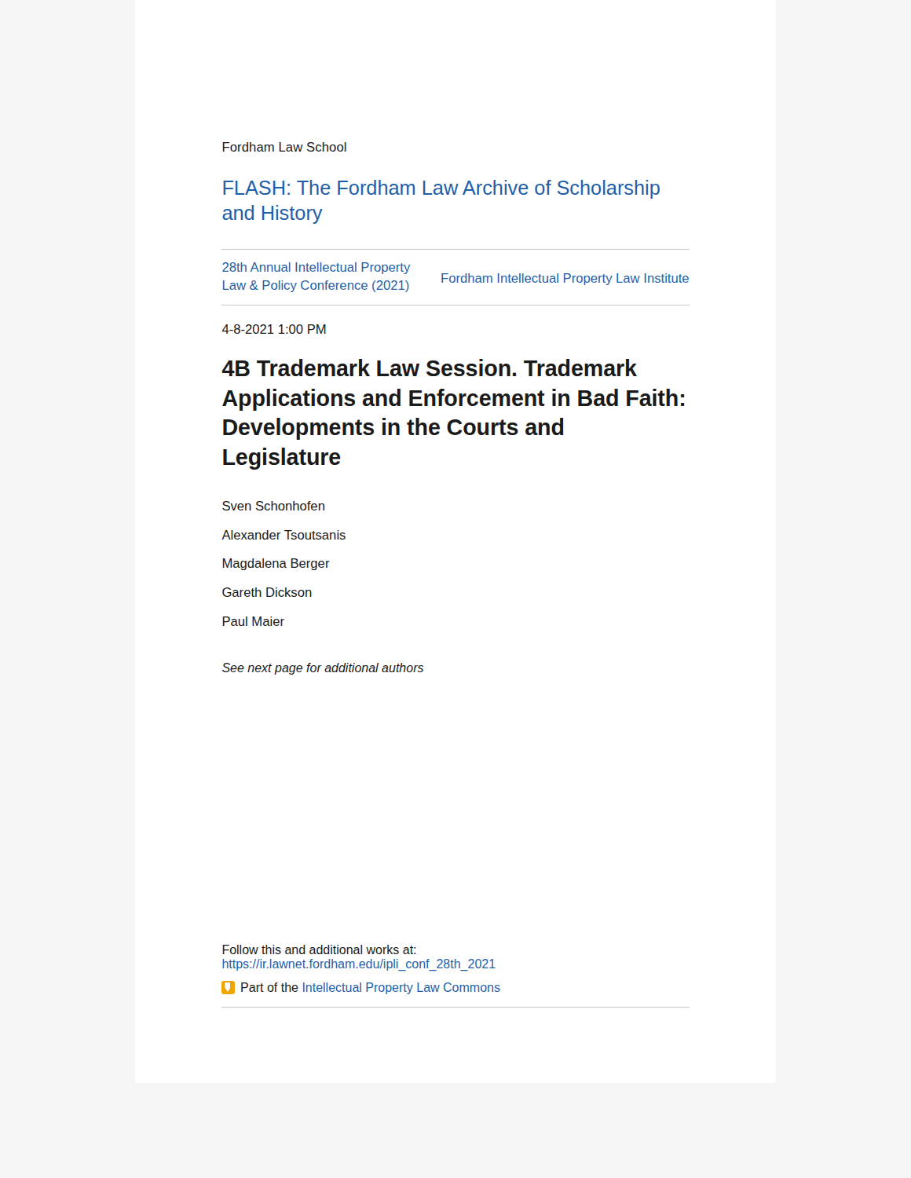Fordham Law School
FLASH: The Fordham Law Archive of Scholarship and History
28th Annual Intellectual Property Law & Policy Conference (2021)
Fordham Intellectual Property Law Institute
4-8-2021 1:00 PM
4B Trademark Law Session. Trademark Applications and Enforcement in Bad Faith: Developments in the Courts and Legislature
Sven Schonhofen
Alexander Tsoutsanis
Magdalena Berger
Gareth Dickson
Paul Maier
See next page for additional authors
Follow this and additional works at: https://ir.lawnet.fordham.edu/ipli_conf_28th_2021
Part of the Intellectual Property Law Commons